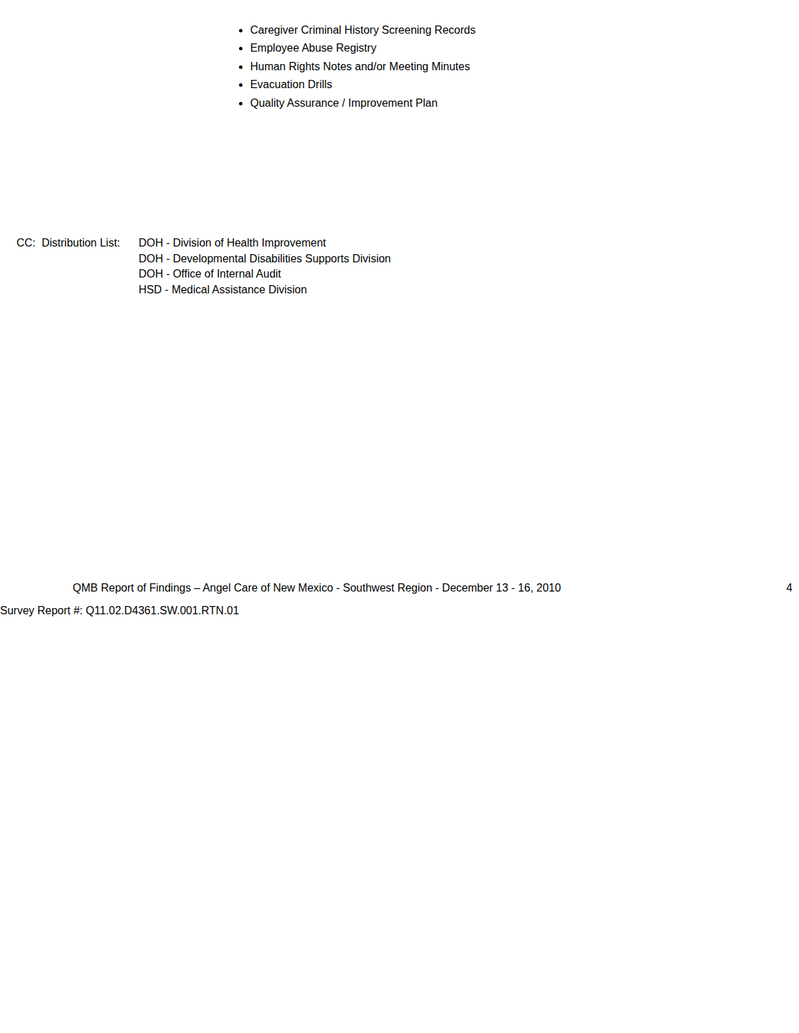Caregiver Criminal History Screening Records
Employee Abuse Registry
Human Rights Notes and/or Meeting Minutes
Evacuation Drills
Quality Assurance / Improvement Plan
CC: Distribution List:
DOH - Division of Health Improvement
DOH - Developmental Disabilities Supports Division
DOH - Office of Internal Audit
HSD - Medical Assistance Division
QMB Report of Findings – Angel Care of New Mexico - Southwest Region - December 13 - 16, 2010
4
Survey Report #: Q11.02.D4361.SW.001.RTN.01